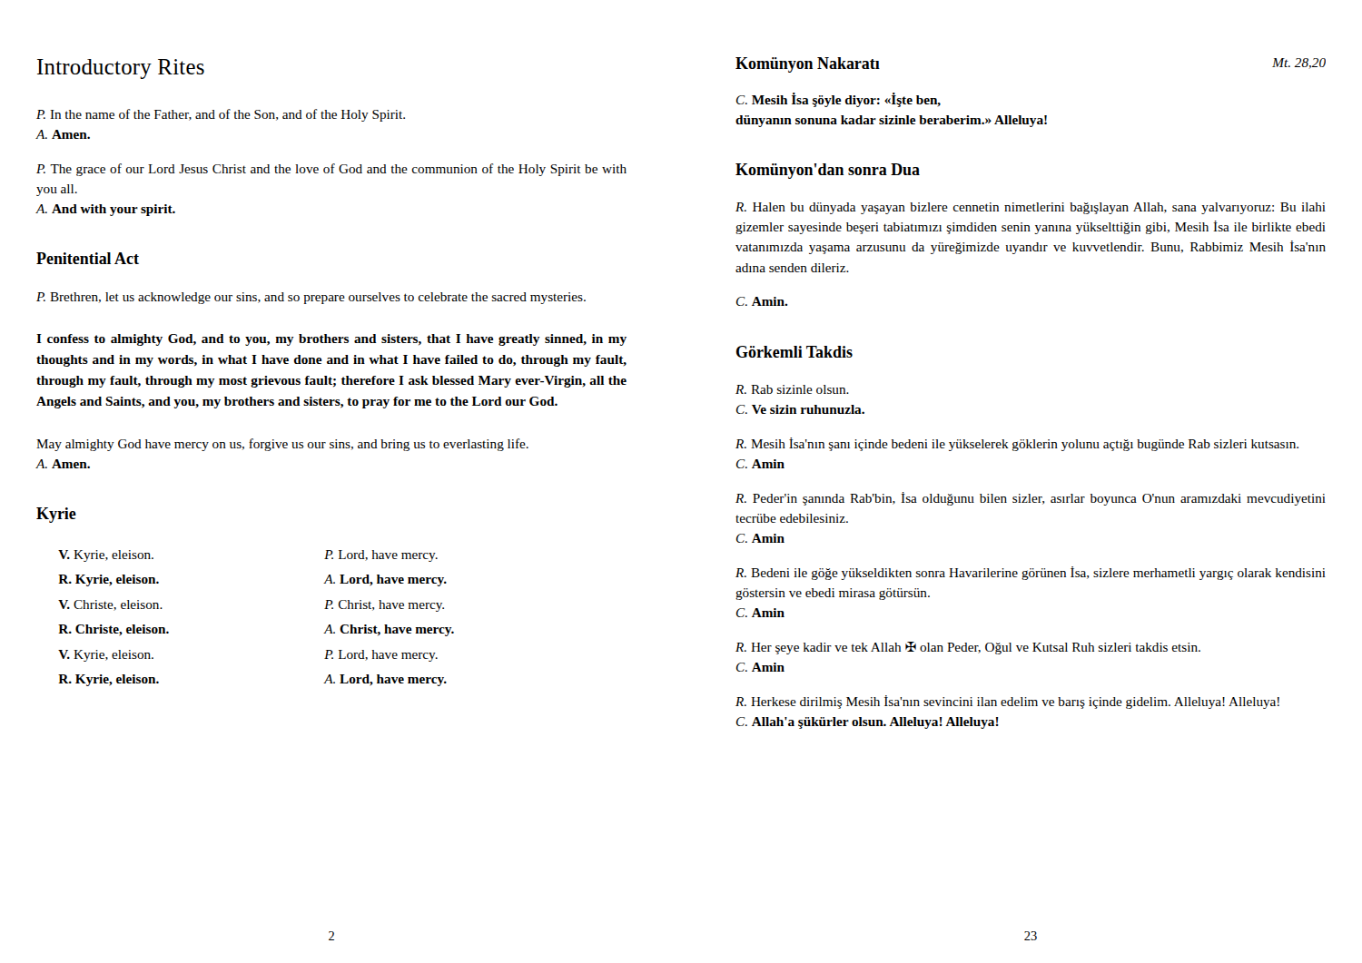Introductory Rites
P. In the name of the Father, and of the Son, and of the Holy Spirit.
A. Amen.
P. The grace of our Lord Jesus Christ and the love of God and the communion of the Holy Spirit be with you all.
A. And with your spirit.
Penitential Act
P. Brethren, let us acknowledge our sins, and so prepare ourselves to celebrate the sacred mysteries.
I confess to almighty God, and to you, my brothers and sisters, that I have greatly sinned, in my thoughts and in my words, in what I have done and in what I have failed to do, through my fault, through my fault, through my most grievous fault; therefore I ask blessed Mary ever-Virgin, all the Angels and Saints, and you, my brothers and sisters, to pray for me to the Lord our God.
May almighty God have mercy on us, forgive us our sins, and bring us to everlasting life.
A. Amen.
Kyrie
| V. Kyrie, eleison. | P. Lord, have mercy. |
| R. Kyrie, eleison. | A. Lord, have mercy. |
| V. Christe, eleison. | P. Christ, have mercy. |
| R. Christe, eleison. | A. Christ, have mercy. |
| V. Kyrie, eleison. | P. Lord, have mercy. |
| R. Kyrie, eleison. | A. Lord, have mercy. |
2
Komünyon Nakaratı
Mt. 28,20
C. Mesih İsa şöyle diyor: «İşte ben,
dünyanın sonuna kadar sizinle beraberim.» Alleluya!
Komünyon'dan sonra Dua
R. Halen bu dünyada yaşayan bizlere cennetin nimetlerini bağışlayan Allah, sana yalvarıyoruz: Bu ilahi gizemler sayesinde beşeri tabiatımızı şimdiden senin yanına yükselttiğin gibi, Mesih İsa ile birlikte ebedi vatanımızda yaşama arzusunu da yüreğimizde uyandır ve kuvvetlendir. Bunu, Rabbimiz Mesih İsa'nın adına senden dileriz.
C. Amin.
Görkemli Takdis
R. Rab sizinle olsun.
C. Ve sizin ruhunuzla.
R. Mesih İsa'nın şanı içinde bedeni ile yükselerek göklerin yolunu açtığı bugünde Rab sizleri kutsasın.
C. Amin
R. Peder'in şanında Rab'bin, İsa olduğunu bilen sizler, asırlar boyunca O'nun aramızdaki mevcudiyetini tecrübe edebilesiniz.
C. Amin
R. Bedeni ile göğe yükseldikten sonra Havarilerine görünen İsa, sizlere merhametli yargıç olarak kendisini göstersin ve ebedi mirasa götürsün.
C. Amin
R. Her şeye kadir ve tek Allah ✠ olan Peder, Oğul ve Kutsal Ruh sizleri takdis etsin.
C. Amin
R. Herkese dirilmiş Mesih İsa'nın sevincini ilan edelim ve barış içinde gidelim. Alleluya! Alleluya!
C. Allah'a şükürler olsun. Alleluya! Alleluya!
23